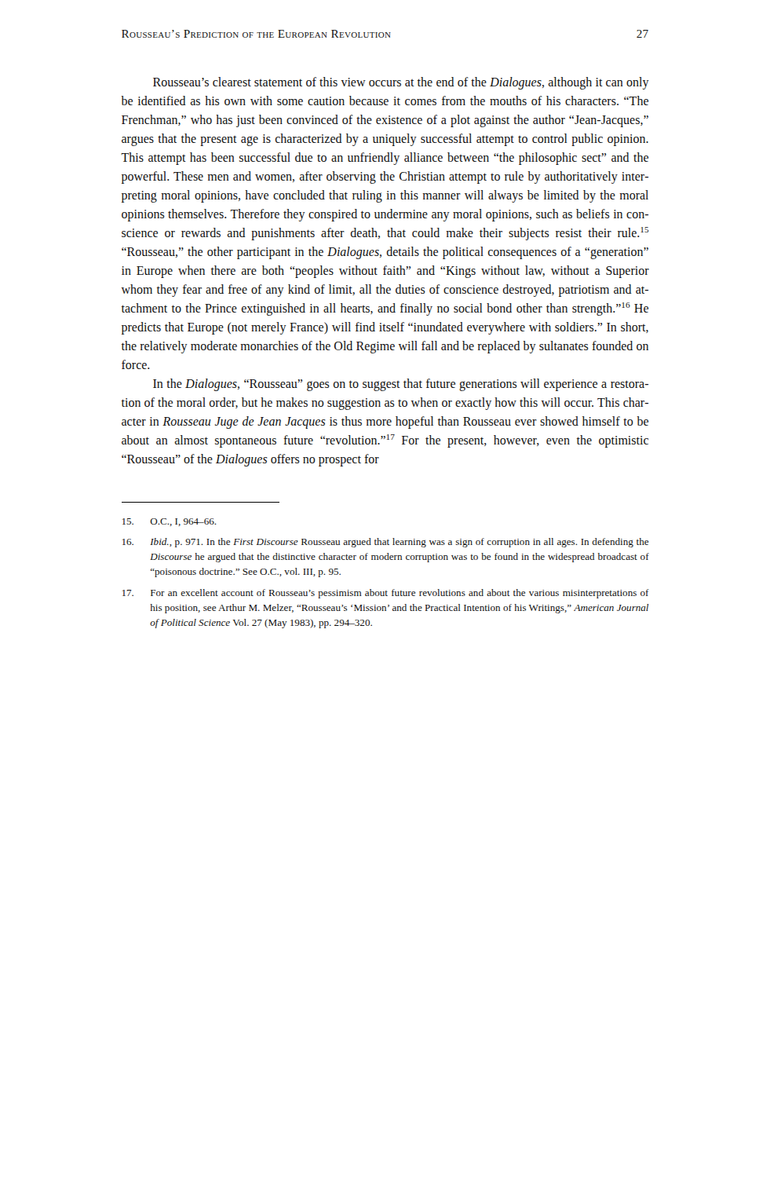Rousseau’s Prediction of the European Revolution 27
Rousseau’s clearest statement of this view occurs at the end of the Dialogues, although it can only be identified as his own with some caution because it comes from the mouths of his characters. “The Frenchman,” who has just been convinced of the existence of a plot against the author “Jean-Jacques,” argues that the present age is characterized by a uniquely successful attempt to control public opinion. This attempt has been successful due to an unfriendly alliance between “the philosophic sect” and the powerful. These men and women, after observing the Christian attempt to rule by authoritatively interpreting moral opinions, have concluded that ruling in this manner will always be limited by the moral opinions themselves. Therefore they conspired to undermine any moral opinions, such as beliefs in conscience or rewards and punishments after death, that could make their subjects resist their rule.15 “Rousseau,” the other participant in the Dialogues, details the political consequences of a “generation” in Europe when there are both “peoples without faith” and “Kings without law, without a Superior whom they fear and free of any kind of limit, all the duties of conscience destroyed, patriotism and attachment to the Prince extinguished in all hearts, and finally no social bond other than strength.”16 He predicts that Europe (not merely France) will find itself “inundated everywhere with soldiers.” In short, the relatively moderate monarchies of the Old Regime will fall and be replaced by sultanates founded on force.
In the Dialogues, “Rousseau” goes on to suggest that future generations will experience a restoration of the moral order, but he makes no suggestion as to when or exactly how this will occur. This character in Rousseau Juge de Jean Jacques is thus more hopeful than Rousseau ever showed himself to be about an almost spontaneous future “revolution.”17 For the present, however, even the optimistic “Rousseau” of the Dialogues offers no prospect for
15. O.C., I, 964–66.
16. Ibid., p. 971. In the First Discourse Rousseau argued that learning was a sign of corruption in all ages. In defending the Discourse he argued that the distinctive character of modern corruption was to be found in the widespread broadcast of “poisonous doctrine.” See O.C., vol. III, p. 95.
17. For an excellent account of Rousseau’s pessimism about future revolutions and about the various misinterpretations of his position, see Arthur M. Melzer, “Rousseau’s ‘Mission’ and the Practical Intention of his Writings,” American Journal of Political Science Vol. 27 (May 1983), pp. 294–320.